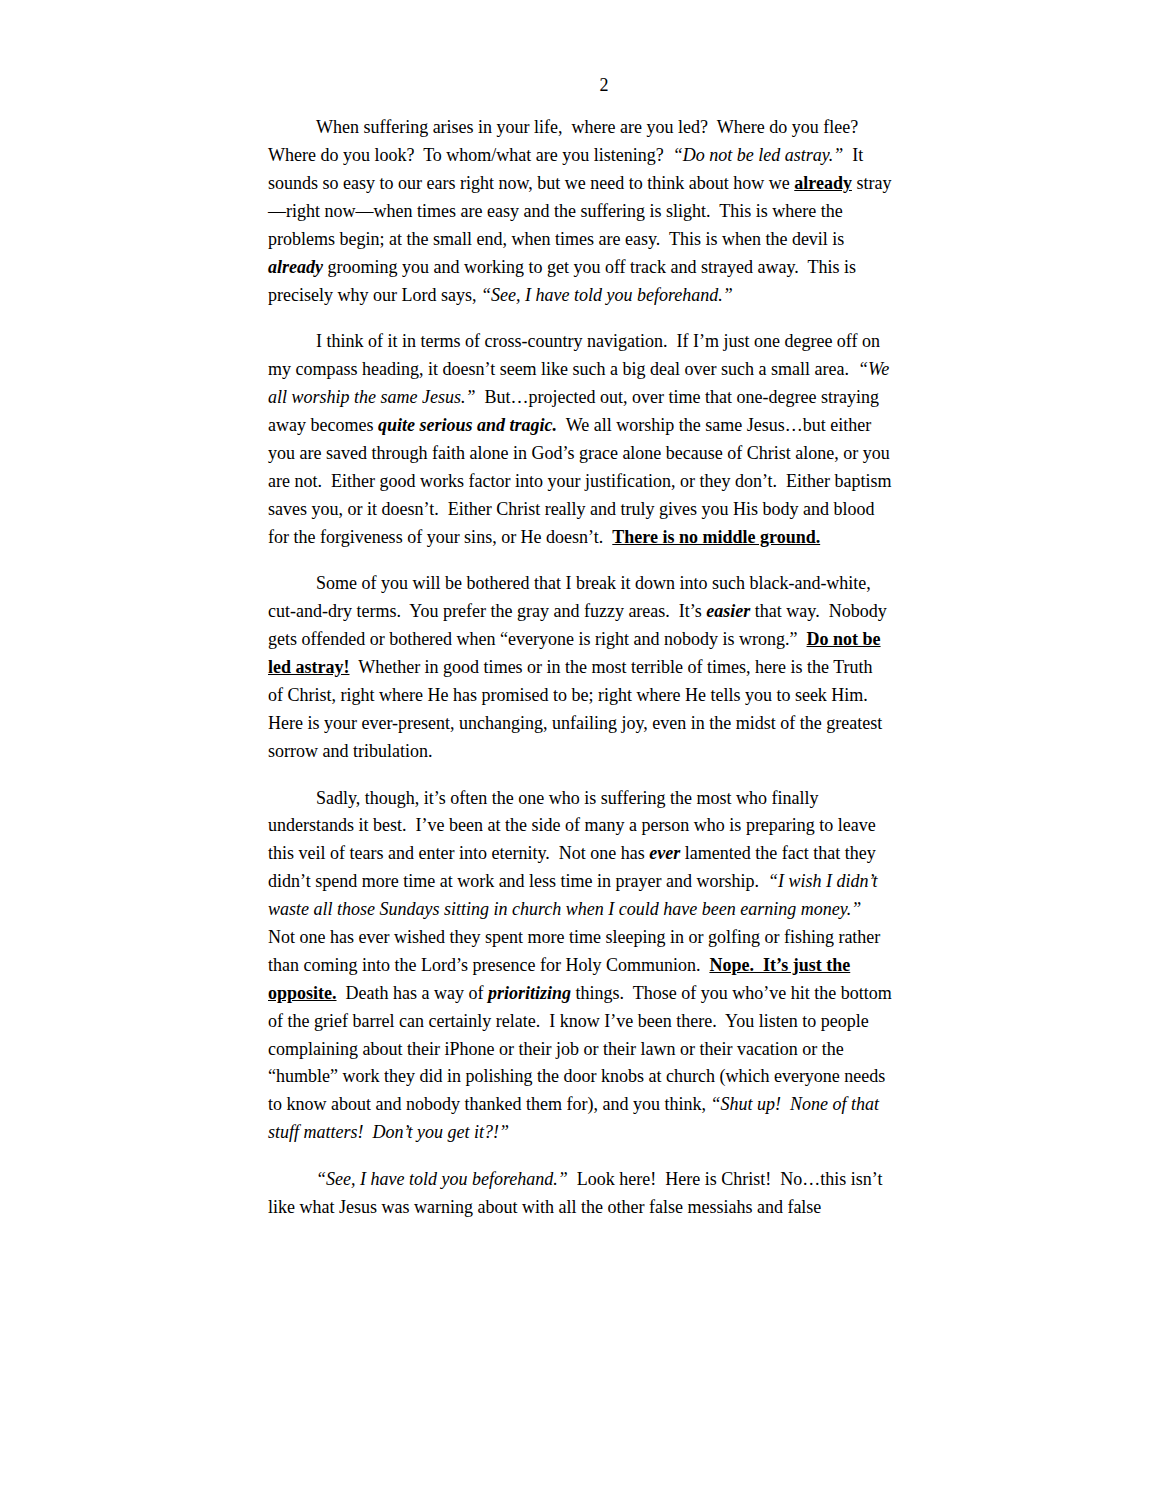2
When suffering arises in your life, where are you led? Where do you flee? Where do you look? To whom/what are you listening? “Do not be led astray.” It sounds so easy to our ears right now, but we need to think about how we already stray—right now—when times are easy and the suffering is slight. This is where the problems begin; at the small end, when times are easy. This is when the devil is already grooming you and working to get you off track and strayed away. This is precisely why our Lord says, “See, I have told you beforehand.”
I think of it in terms of cross-country navigation. If I’m just one degree off on my compass heading, it doesn’t seem like such a big deal over such a small area. “We all worship the same Jesus.” But…projected out, over time that one-degree straying away becomes quite serious and tragic. We all worship the same Jesus…but either you are saved through faith alone in God’s grace alone because of Christ alone, or you are not. Either good works factor into your justification, or they don’t. Either baptism saves you, or it doesn’t. Either Christ really and truly gives you His body and blood for the forgiveness of your sins, or He doesn’t. There is no middle ground.
Some of you will be bothered that I break it down into such black-and-white, cut-and-dry terms. You prefer the gray and fuzzy areas. It’s easier that way. Nobody gets offended or bothered when “everyone is right and nobody is wrong.” Do not be led astray! Whether in good times or in the most terrible of times, here is the Truth of Christ, right where He has promised to be; right where He tells you to seek Him. Here is your ever-present, unchanging, unfailing joy, even in the midst of the greatest sorrow and tribulation.
Sadly, though, it’s often the one who is suffering the most who finally understands it best. I’ve been at the side of many a person who is preparing to leave this veil of tears and enter into eternity. Not one has ever lamented the fact that they didn’t spend more time at work and less time in prayer and worship. “I wish I didn’t waste all those Sundays sitting in church when I could have been earning money.” Not one has ever wished they spent more time sleeping in or golfing or fishing rather than coming into the Lord’s presence for Holy Communion. Nope. It’s just the opposite. Death has a way of prioritizing things. Those of you who’ve hit the bottom of the grief barrel can certainly relate. I know I’ve been there. You listen to people complaining about their iPhone or their job or their lawn or their vacation or the “humble” work they did in polishing the door knobs at church (which everyone needs to know about and nobody thanked them for), and you think, “Shut up! None of that stuff matters! Don’t you get it?!”
“See, I have told you beforehand.” Look here! Here is Christ! No…this isn’t like what Jesus was warning about with all the other false messiahs and false